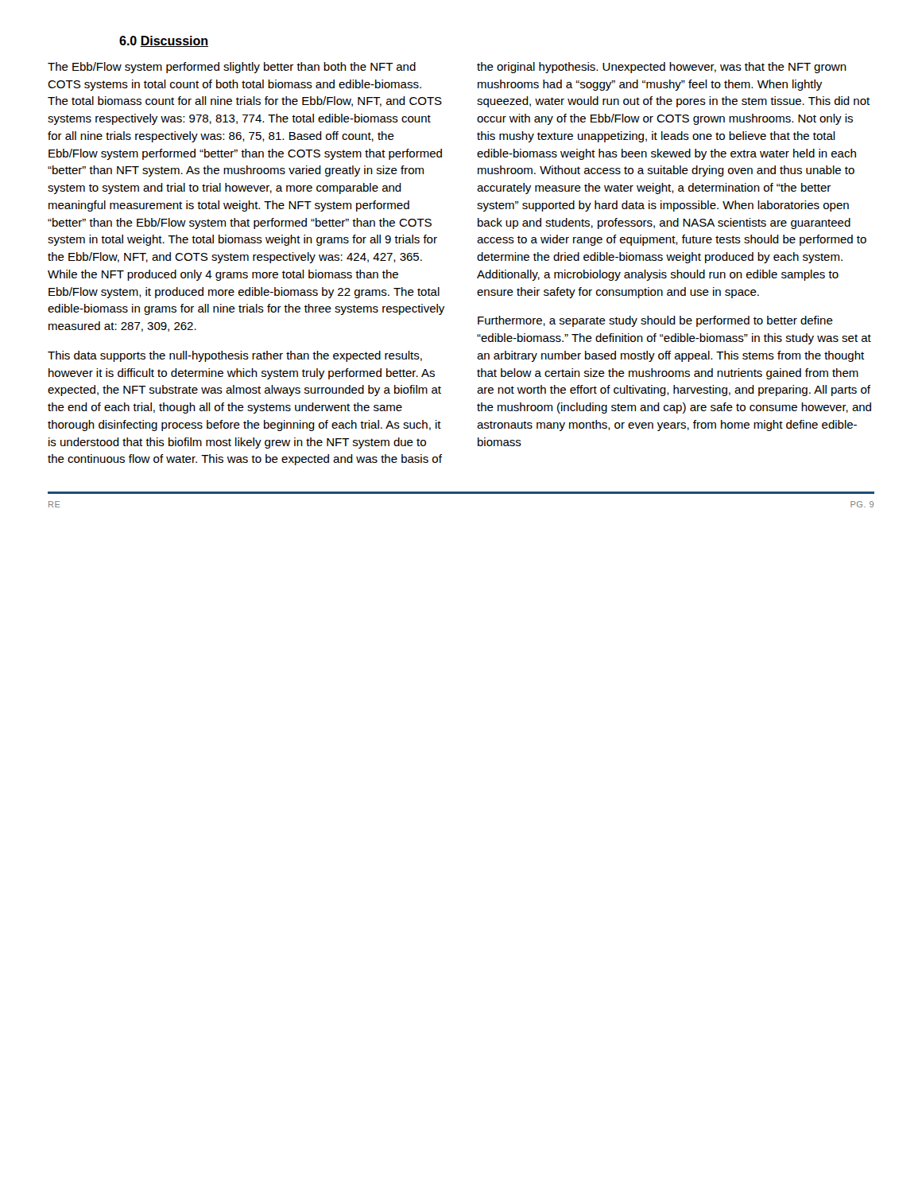6.0 Discussion
The Ebb/Flow system performed slightly better than both the NFT and COTS systems in total count of both total biomass and edible-biomass. The total biomass count for all nine trials for the Ebb/Flow, NFT, and COTS systems respectively was: 978, 813, 774. The total edible-biomass count for all nine trials respectively was: 86, 75, 81. Based off count, the Ebb/Flow system performed “better” than the COTS system that performed “better” than NFT system. As the mushrooms varied greatly in size from system to system and trial to trial however, a more comparable and meaningful measurement is total weight. The NFT system performed “better” than the Ebb/Flow system that performed “better” than the COTS system in total weight. The total biomass weight in grams for all 9 trials for the Ebb/Flow, NFT, and COTS system respectively was: 424, 427, 365. While the NFT produced only 4 grams more total biomass than the Ebb/Flow system, it produced more edible-biomass by 22 grams. The total edible-biomass in grams for all nine trials for the three systems respectively measured at: 287, 309, 262.
This data supports the null-hypothesis rather than the expected results, however it is difficult to determine which system truly performed better. As expected, the NFT substrate was almost always surrounded by a biofilm at the end of each trial, though all of the systems underwent the same thorough disinfecting process before the beginning of each trial. As such, it is understood that this biofilm most likely grew in the NFT system due to the continuous flow of water. This was to be expected and was the basis of the original hypothesis. Unexpected however, was that the NFT grown mushrooms had a “soggy” and “mushy” feel to them. When lightly squeezed, water would run out of the pores in the stem tissue. This did not occur with any of the Ebb/Flow or COTS grown mushrooms. Not only is this mushy texture unappetizing, it leads one to believe that the total edible-biomass weight has been skewed by the extra water held in each mushroom. Without access to a suitable drying oven and thus unable to accurately measure the water weight, a determination of “the better system” supported by hard data is impossible. When laboratories open back up and students, professors, and NASA scientists are guaranteed access to a wider range of equipment, future tests should be performed to determine the dried edible-biomass weight produced by each system. Additionally, a microbiology analysis should run on edible samples to ensure their safety for consumption and use in space.
Furthermore, a separate study should be performed to better define “edible-biomass.” The definition of “edible-biomass” in this study was set at an arbitrary number based mostly off appeal. This stems from the thought that below a certain size the mushrooms and nutrients gained from them are not worth the effort of cultivating, harvesting, and preparing. All parts of the mushroom (including stem and cap) are safe to consume however, and astronauts many months, or even years, from home might define edible-biomass
RE PG. 9